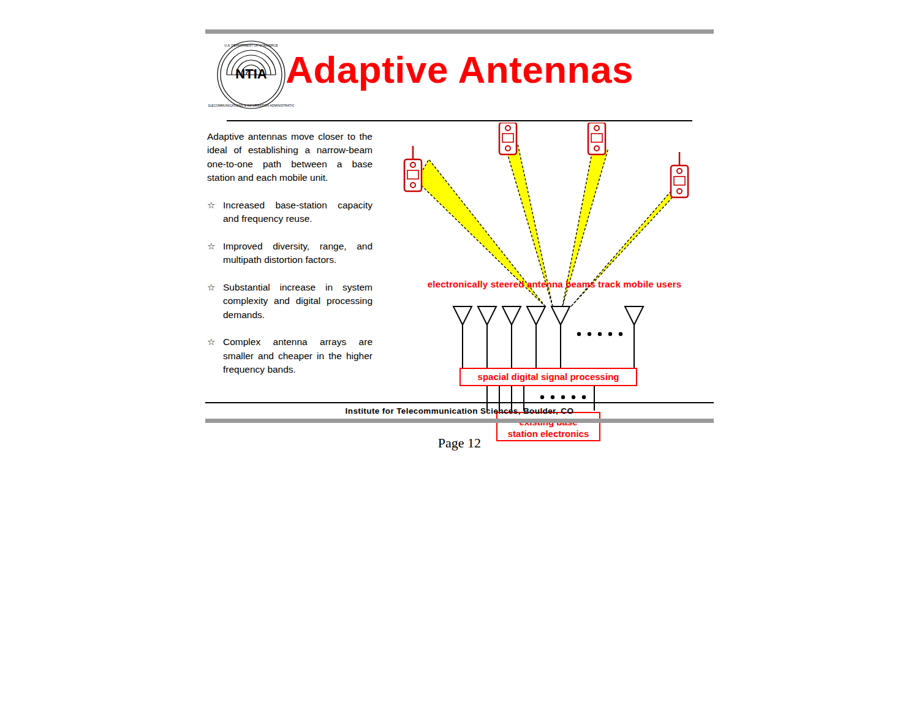NTIA U.S. DEPARTMENT OF COMMERCE TELECOMMUNICATIONS & INFORMATION ADMINISTRATION
Adaptive Antennas
Adaptive antennas move closer to the ideal of establishing a narrow-beam one-to-one path between a base station and each mobile unit.
☆Increased base-station capacity and frequency reuse.
☆Improved diversity, range, and multipath distortion factors.
☆Substantial increase in system complexity and digital processing demands.
☆Complex antenna arrays are smaller and cheaper in the higher frequency bands.
electronically steered antenna beams track mobile users
spacial digital signal processing
existing base
station electronics
Institute for Telecommunication Sciences, Boulder, CO
Page 12